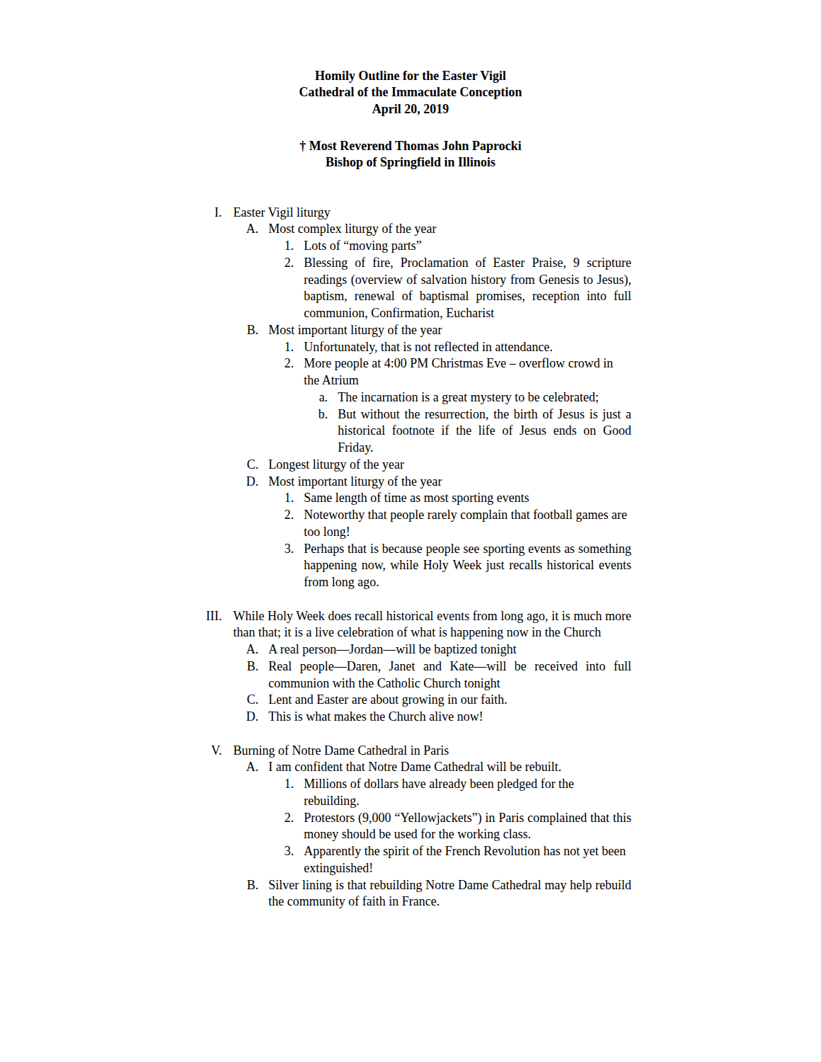Homily Outline for the Easter Vigil Cathedral of the Immaculate Conception April 20, 2019
† Most Reverend Thomas John Paprocki Bishop of Springfield in Illinois
Easter Vigil liturgy
Most complex liturgy of the year
Lots of “moving parts”
Blessing of fire, Proclamation of Easter Praise, 9 scripture readings (overview of salvation history from Genesis to Jesus), baptism, renewal of baptismal promises, reception into full communion, Confirmation, Eucharist
Most important liturgy of the year
Unfortunately, that is not reflected in attendance.
More people at 4:00 PM Christmas Eve – overflow crowd in the Atrium
The incarnation is a great mystery to be celebrated;
But without the resurrection, the birth of Jesus is just a historical footnote if the life of Jesus ends on Good Friday.
Longest liturgy of the year
Most important liturgy of the year
Same length of time as most sporting events
Noteworthy that people rarely complain that football games are too long!
Perhaps that is because people see sporting events as something happening now, while Holy Week just recalls historical events from long ago.
While Holy Week does recall historical events from long ago, it is much more than that; it is a live celebration of what is happening now in the Church
A real person—Jordan—will be baptized tonight
Real people—Daren, Janet and Kate—will be received into full communion with the Catholic Church tonight
Lent and Easter are about growing in our faith.
This is what makes the Church alive now!
Burning of Notre Dame Cathedral in Paris
I am confident that Notre Dame Cathedral will be rebuilt.
Millions of dollars have already been pledged for the rebuilding.
Protestors (9,000 “Yellowjackets”) in Paris complained that this money should be used for the working class.
Apparently the spirit of the French Revolution has not yet been extinguished!
Silver lining is that rebuilding Notre Dame Cathedral may help rebuild the community of faith in France.